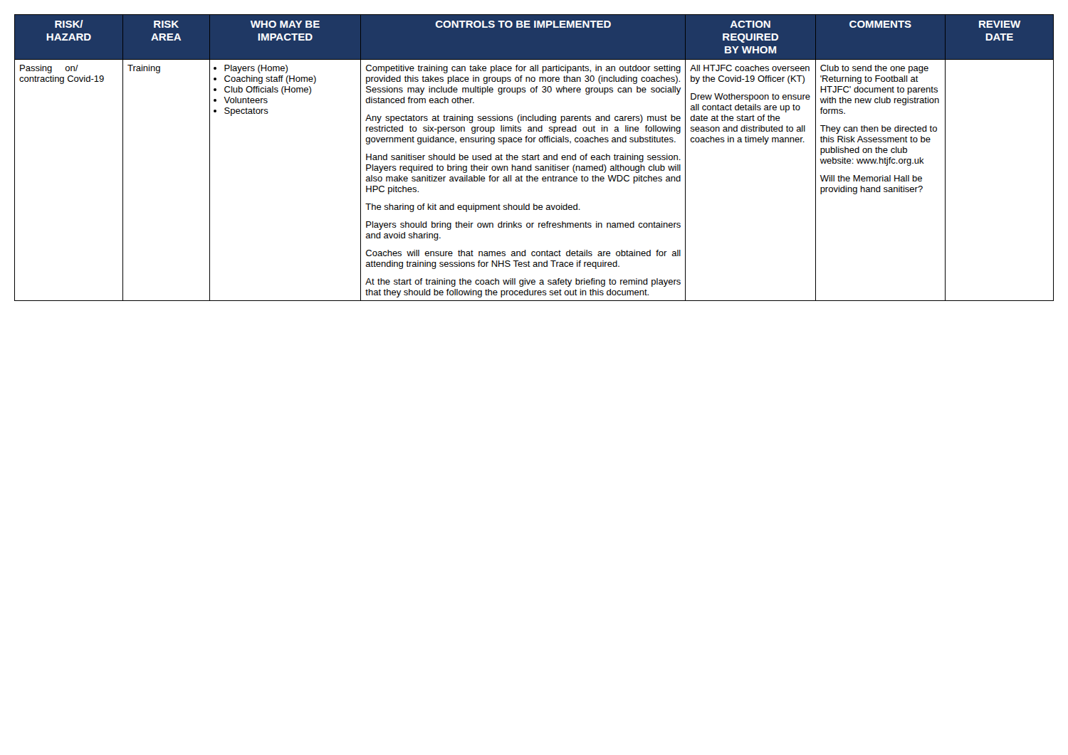| RISK/ HAZARD | RISK AREA | WHO MAY BE IMPACTED | CONTROLS TO BE IMPLEMENTED | ACTION REQUIRED BY WHOM | COMMENTS | REVIEW DATE |
| --- | --- | --- | --- | --- | --- | --- |
| Passing on/ contracting Covid-19 | Training | Players (Home) Coaching staff (Home) Club Officials (Home) Volunteers Spectators | Competitive training can take place for all participants, in an outdoor setting provided this takes place in groups of no more than 30 (including coaches). Sessions may include multiple groups of 30 where groups can be socially distanced from each other. Any spectators at training sessions (including parents and carers) must be restricted to six-person group limits and spread out in a line following government guidance, ensuring space for officials, coaches and substitutes. Hand sanitiser should be used at the start and end of each training session. Players required to bring their own hand sanitiser (named) although club will also make sanitizer available for all at the entrance to the WDC pitches and HPC pitches. The sharing of kit and equipment should be avoided. Players should bring their own drinks or refreshments in named containers and avoid sharing. Coaches will ensure that names and contact details are obtained for all attending training sessions for NHS Test and Trace if required. At the start of training the coach will give a safety briefing to remind players that they should be following the procedures set out in this document. | All HTJFC coaches overseen by the Covid-19 Officer (KT) Drew Wotherspoon to ensure all contact details are up to date at the start of the season and distributed to all coaches in a timely manner. | Club to send the one page 'Returning to Football at HTJFC' document to parents with the new club registration forms. They can then be directed to this Risk Assessment to be published on the club website: www.htjfc.org.uk Will the Memorial Hall be providing hand sanitiser? | |